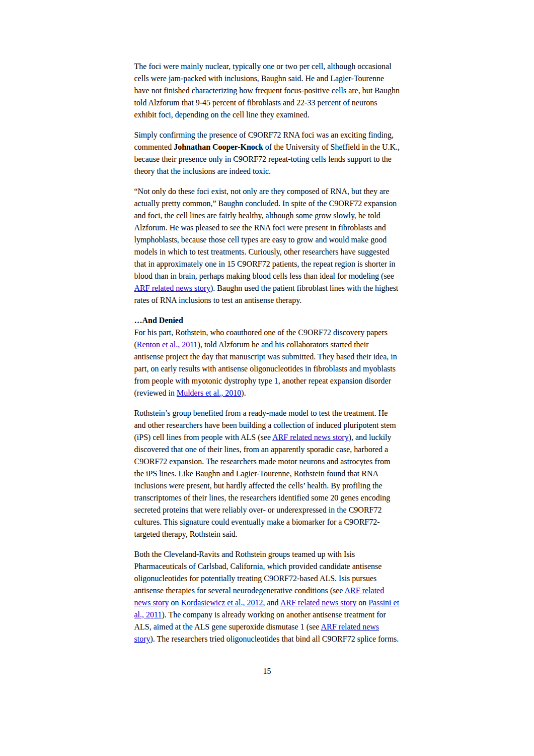The foci were mainly nuclear, typically one or two per cell, although occasional cells were jam-packed with inclusions, Baughn said. He and Lagier-Tourenne have not finished characterizing how frequent focus-positive cells are, but Baughn told Alzforum that 9-45 percent of fibroblasts and 22-33 percent of neurons exhibit foci, depending on the cell line they examined.
Simply confirming the presence of C9ORF72 RNA foci was an exciting finding, commented Johnathan Cooper-Knock of the University of Sheffield in the U.K., because their presence only in C9ORF72 repeat-toting cells lends support to the theory that the inclusions are indeed toxic.
“Not only do these foci exist, not only are they composed of RNA, but they are actually pretty common,” Baughn concluded. In spite of the C9ORF72 expansion and foci, the cell lines are fairly healthy, although some grow slowly, he told Alzforum. He was pleased to see the RNA foci were present in fibroblasts and lymphoblasts, because those cell types are easy to grow and would make good models in which to test treatments. Curiously, other researchers have suggested that in approximately one in 15 C9ORF72 patients, the repeat region is shorter in blood than in brain, perhaps making blood cells less than ideal for modeling (see ARF related news story). Baughn used the patient fibroblast lines with the highest rates of RNA inclusions to test an antisense therapy.
…And Denied
For his part, Rothstein, who coauthored one of the C9ORF72 discovery papers (Renton et al., 2011), told Alzforum he and his collaborators started their antisense project the day that manuscript was submitted. They based their idea, in part, on early results with antisense oligonucleotides in fibroblasts and myoblasts from people with myotonic dystrophy type 1, another repeat expansion disorder (reviewed in Mulders et al., 2010).
Rothstein’s group benefited from a ready-made model to test the treatment. He and other researchers have been building a collection of induced pluripotent stem (iPS) cell lines from people with ALS (see ARF related news story), and luckily discovered that one of their lines, from an apparently sporadic case, harbored a C9ORF72 expansion. The researchers made motor neurons and astrocytes from the iPS lines. Like Baughn and Lagier-Tourenne, Rothstein found that RNA inclusions were present, but hardly affected the cells’ health. By profiling the transcriptomes of their lines, the researchers identified some 20 genes encoding secreted proteins that were reliably over- or underexpressed in the C9ORF72 cultures. This signature could eventually make a biomarker for a C9ORF72-targeted therapy, Rothstein said.
Both the Cleveland-Ravits and Rothstein groups teamed up with Isis Pharmaceuticals of Carlsbad, California, which provided candidate antisense oligonucleotides for potentially treating C9ORF72-based ALS. Isis pursues antisense therapies for several neurodegenerative conditions (see ARF related news story on Kordasiewicz et al., 2012, and ARF related news story on Passini et al., 2011). The company is already working on another antisense treatment for ALS, aimed at the ALS gene superoxide dismutase 1 (see ARF related news story). The researchers tried oligonucleotides that bind all C9ORF72 splice forms.
15